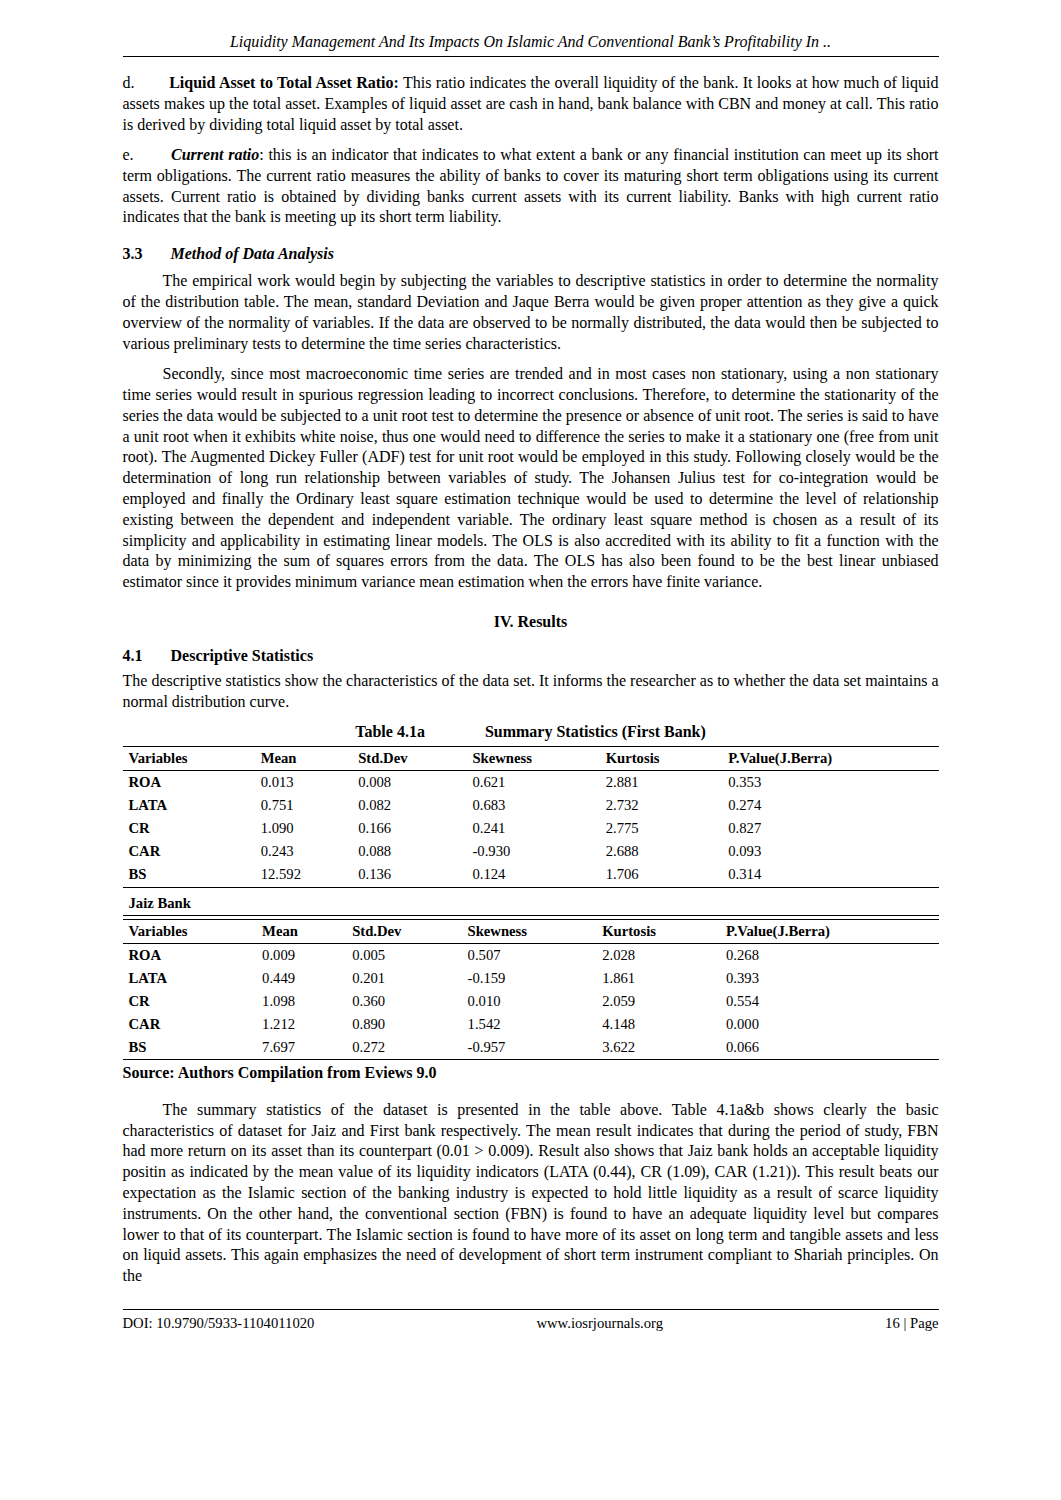Liquidity Management And Its Impacts On Islamic And Conventional Bank’s Profitability In ..
d. Liquid Asset to Total Asset Ratio: This ratio indicates the overall liquidity of the bank. It looks at how much of liquid assets makes up the total asset. Examples of liquid asset are cash in hand, bank balance with CBN and money at call. This ratio is derived by dividing total liquid asset by total asset.
e. Current ratio: this is an indicator that indicates to what extent a bank or any financial institution can meet up its short term obligations. The current ratio measures the ability of banks to cover its maturing short term obligations using its current assets. Current ratio is obtained by dividing banks current assets with its current liability. Banks with high current ratio indicates that the bank is meeting up its short term liability.
3.3 Method of Data Analysis
The empirical work would begin by subjecting the variables to descriptive statistics in order to determine the normality of the distribution table. The mean, standard Deviation and Jaque Berra would be given proper attention as they give a quick overview of the normality of variables. If the data are observed to be normally distributed, the data would then be subjected to various preliminary tests to determine the time series characteristics.
Secondly, since most macroeconomic time series are trended and in most cases non stationary, using a non stationary time series would result in spurious regression leading to incorrect conclusions. Therefore, to determine the stationarity of the series the data would be subjected to a unit root test to determine the presence or absence of unit root. The series is said to have a unit root when it exhibits white noise, thus one would need to difference the series to make it a stationary one (free from unit root). The Augmented Dickey Fuller (ADF) test for unit root would be employed in this study. Following closely would be the determination of long run relationship between variables of study. The Johansen Julius test for co-integration would be employed and finally the Ordinary least square estimation technique would be used to determine the level of relationship existing between the dependent and independent variable. The ordinary least square method is chosen as a result of its simplicity and applicability in estimating linear models. The OLS is also accredited with its ability to fit a function with the data by minimizing the sum of squares errors from the data. The OLS has also been found to be the best linear unbiased estimator since it provides minimum variance mean estimation when the errors have finite variance.
IV. Results
4.1 Descriptive Statistics
The descriptive statistics show the characteristics of the data set. It informs the researcher as to whether the data set maintains a normal distribution curve.
Table 4.1a Summary Statistics (First Bank)
| Variables | Mean | Std.Dev | Skewness | Kurtosis | P.Value(J.Berra) |
| --- | --- | --- | --- | --- | --- |
| ROA | 0.013 | 0.008 | 0.621 | 2.881 | 0.353 |
| LATA | 0.751 | 0.082 | 0.683 | 2.732 | 0.274 |
| CR | 1.090 | 0.166 | 0.241 | 2.775 | 0.827 |
| CAR | 0.243 | 0.088 | -0.930 | 2.688 | 0.093 |
| BS | 12.592 | 0.136 | 0.124 | 1.706 | 0.314 |
| Jaiz Bank |
| Variables | Mean | Std.Dev | Skewness | Kurtosis | P.Value(J.Berra) |
| --- | --- | --- | --- | --- | --- |
| ROA | 0.009 | 0.005 | 0.507 | 2.028 | 0.268 |
| LATA | 0.449 | 0.201 | -0.159 | 1.861 | 0.393 |
| CR | 1.098 | 0.360 | 0.010 | 2.059 | 0.554 |
| CAR | 1.212 | 0.890 | 1.542 | 4.148 | 0.000 |
| BS | 7.697 | 0.272 | -0.957 | 3.622 | 0.066 |
Source: Authors Compilation from Eviews 9.0
The summary statistics of the dataset is presented in the table above. Table 4.1a&b shows clearly the basic characteristics of dataset for Jaiz and First bank respectively. The mean result indicates that during the period of study, FBN had more return on its asset than its counterpart (0.01 > 0.009). Result also shows that Jaiz bank holds an acceptable liquidity positin as indicated by the mean value of its liquidity indicators (LATA (0.44), CR (1.09), CAR (1.21)). This result beats our expectation as the Islamic section of the banking industry is expected to hold little liquidity as a result of scarce liquidity instruments. On the other hand, the conventional section (FBN) is found to have an adequate liquidity level but compares lower to that of its counterpart. The Islamic section is found to have more of its asset on long term and tangible assets and less on liquid assets. This again emphasizes the need of development of short term instrument compliant to Shariah principles. On the
DOI: 10.9790/5933-1104011020 www.iosrjournals.org 16 | Page